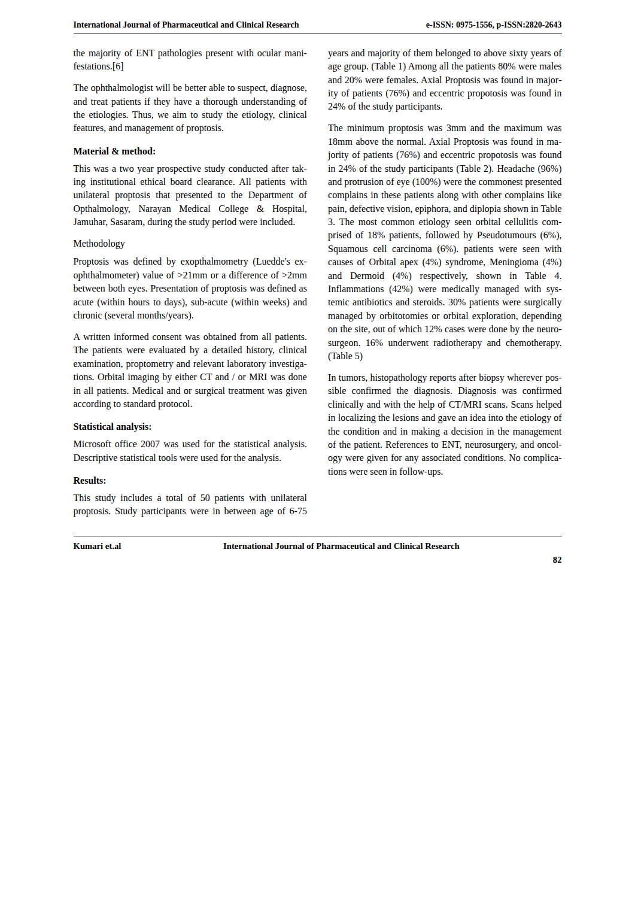International Journal of Pharmaceutical and Clinical Research
e-ISSN: 0975-1556, p-ISSN:2820-2643
the majority of ENT pathologies present with ocular manifestations.[6]
The ophthalmologist will be better able to suspect, diagnose, and treat patients if they have a thorough understanding of the etiologies. Thus, we aim to study the etiology, clinical features, and management of proptosis.
Material & method:
This was a two year prospective study conducted after taking institutional ethical board clearance. All patients with unilateral proptosis that presented to the Department of Opthalmology, Narayan Medical College & Hospital, Jamuhar, Sasaram, during the study period were included.
Methodology
Proptosis was defined by exopthalmometry (Luedde's exophthalmometer) value of >21mm or a difference of >2mm between both eyes. Presentation of proptosis was defined as acute (within hours to days), sub-acute (within weeks) and chronic (several months/years).
A written informed consent was obtained from all patients. The patients were evaluated by a detailed history, clinical examination, proptometry and relevant laboratory investigations. Orbital imaging by either CT and / or MRI was done in all patients. Medical and or surgical treatment was given according to standard protocol.
Statistical analysis:
Microsoft office 2007 was used for the statistical analysis. Descriptive statistical tools were used for the analysis.
Results:
This study includes a total of 50 patients with unilateral proptosis. Study participants were in between age of 6-75 years and majority of them belonged to above sixty years of age group. (Table 1) Among all the patients 80% were males and 20% were females. Axial Proptosis was found in majority of patients (76%) and eccentric propotosis was found in 24% of the study participants.
The minimum proptosis was 3mm and the maximum was 18mm above the normal. Axial Proptosis was found in majority of patients (76%) and eccentric propotosis was found in 24% of the study participants (Table 2). Headache (96%) and protrusion of eye (100%) were the commonest presented complains in these patients along with other complains like pain, defective vision, epiphora, and diplopia shown in Table 3. The most common etiology seen orbital cellulitis comprised of 18% patients, followed by Pseudotumours (6%), Squamous cell carcinoma (6%). patients were seen with causes of Orbital apex (4%) syndrome, Meningioma (4%) and Dermoid (4%) respectively, shown in Table 4. Inflammations (42%) were medically managed with systemic antibiotics and steroids. 30% patients were surgically managed by orbitotomies or orbital exploration, depending on the site, out of which 12% cases were done by the neurosurgeon. 16% underwent radiotherapy and chemotherapy. (Table 5)
In tumors, histopathology reports after biopsy wherever possible confirmed the diagnosis. Diagnosis was confirmed clinically and with the help of CT/MRI scans. Scans helped in localizing the lesions and gave an idea into the etiology of the condition and in making a decision in the management of the patient. References to ENT, neurosurgery, and oncology were given for any associated conditions. No complications were seen in follow-ups.
Kumari et.al
International Journal of Pharmaceutical and Clinical Research
82